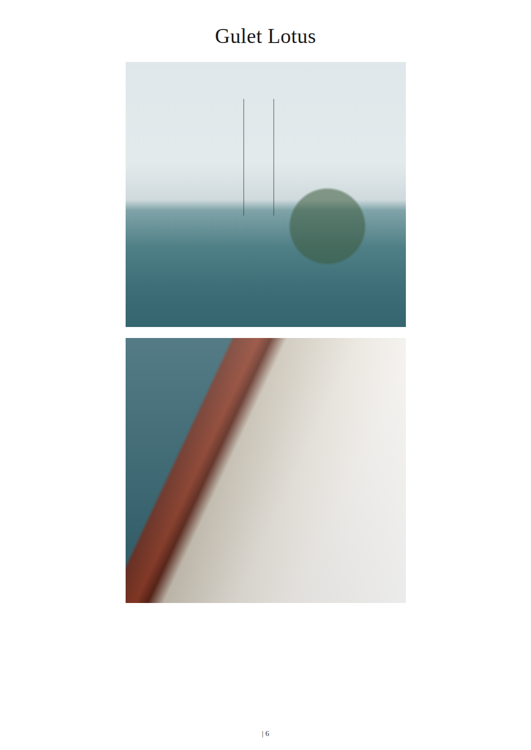Gulet Lotus
6